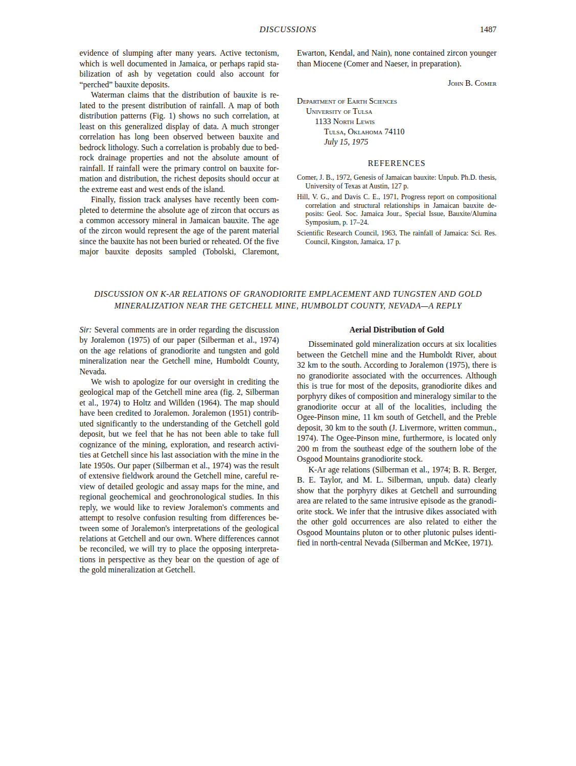DISCUSSIONS 1487
evidence of slumping after many years. Active tectonism, which is well documented in Jamaica, or perhaps rapid stabilization of ash by vegetation could also account for “perched” bauxite deposits.
Waterman claims that the distribution of bauxite is related to the present distribution of rainfall. A map of both distribution patterns (Fig. 1) shows no such correlation, at least on this generalized display of data. A much stronger correlation has long been observed between bauxite and bedrock lithology. Such a correlation is probably due to bedrock drainage properties and not the absolute amount of rainfall. If rainfall were the primary control on bauxite formation and distribution, the richest deposits should occur at the extreme east and west ends of the island.
Finally, fission track analyses have recently been completed to determine the absolute age of zircon that occurs as a common accessory mineral in Jamaican bauxite. The age of the zircon would represent the age of the parent material since the bauxite has not been buried or reheated. Of the five major bauxite deposits sampled (Tobolski, Claremont, Ewarton, Kendal, and Nain), none contained zircon younger than Miocene (Comer and Naeser, in preparation).
John B. Comer
Department of Earth Sciences University of Tulsa 1133 North Lewis Tulsa, Oklahoma 74110 July 15, 1975
REFERENCES
Comer, J. B., 1972, Genesis of Jamaican bauxite: Unpub. Ph.D. thesis, University of Texas at Austin, 127 p.
Hill, V. G., and Davis C. E., 1971, Progress report on compositional correlation and structural relationships in Jamaican bauxite deposits: Geol. Soc. Jamaica Jour., Special Issue, Bauxite/Alumina Symposium, p. 17–24.
Scientific Research Council, 1963, The rainfall of Jamaica: Sci. Res. Council, Kingston, Jamaica, 17 p.
DISCUSSION ON K-AR RELATIONS OF GRANODIORITE EMPLACEMENT AND TUNGSTEN AND GOLD MINERALIZATION NEAR THE GETCHELL MINE, HUMBOLDT COUNTY, NEVADA—A REPLY
Sir: Several comments are in order regarding the discussion by Joralemon (1975) of our paper (Silberman et al., 1974) on the age relations of granodiorite and tungsten and gold mineralization near the Getchell mine, Humboldt County, Nevada.
We wish to apologize for our oversight in crediting the geological map of the Getchell mine area (fig. 2, Silberman et al., 1974) to Holtz and Willden (1964). The map should have been credited to Joralemon. Joralemon (1951) contributed significantly to the understanding of the Getchell gold deposit, but we feel that he has not been able to take full cognizance of the mining, exploration, and research activities at Getchell since his last association with the mine in the late 1950s. Our paper (Silberman et al., 1974) was the result of extensive fieldwork around the Getchell mine, careful review of detailed geologic and assay maps for the mine, and regional geochemical and geochronological studies. In this reply, we would like to review Joralemon's comments and attempt to resolve confusion resulting from differences between some of Joralemon's interpretations of the geological relations at Getchell and our own. Where differences cannot be reconciled, we will try to place the opposing interpretations in perspective as they bear on the question of age of the gold mineralization at Getchell.
Aerial Distribution of Gold
Disseminated gold mineralization occurs at six localities between the Getchell mine and the Humboldt River, about 32 km to the south. According to Joralemon (1975), there is no granodiorite associated with the occurrences. Although this is true for most of the deposits, granodiorite dikes and porphyry dikes of composition and mineralogy similar to the granodiorite occur at all of the localities, including the Ogee-Pinson mine, 11 km south of Getchell, and the Preble deposit, 30 km to the south (J. Livermore, written commun., 1974). The Ogee-Pinson mine, furthermore, is located only 200 m from the southeast edge of the southern lobe of the Osgood Mountains granodiorite stock.
K-Ar age relations (Silberman et al., 1974; B. R. Berger, B. E. Taylor, and M. L. Silberman, unpub. data) clearly show that the porphyry dikes at Getchell and surrounding area are related to the same intrusive episode as the granodiorite stock. We infer that the intrusive dikes associated with the other gold occurrences are also related to either the Osgood Mountains pluton or to other plutonic pulses identified in north-central Nevada (Silberman and McKee, 1971).